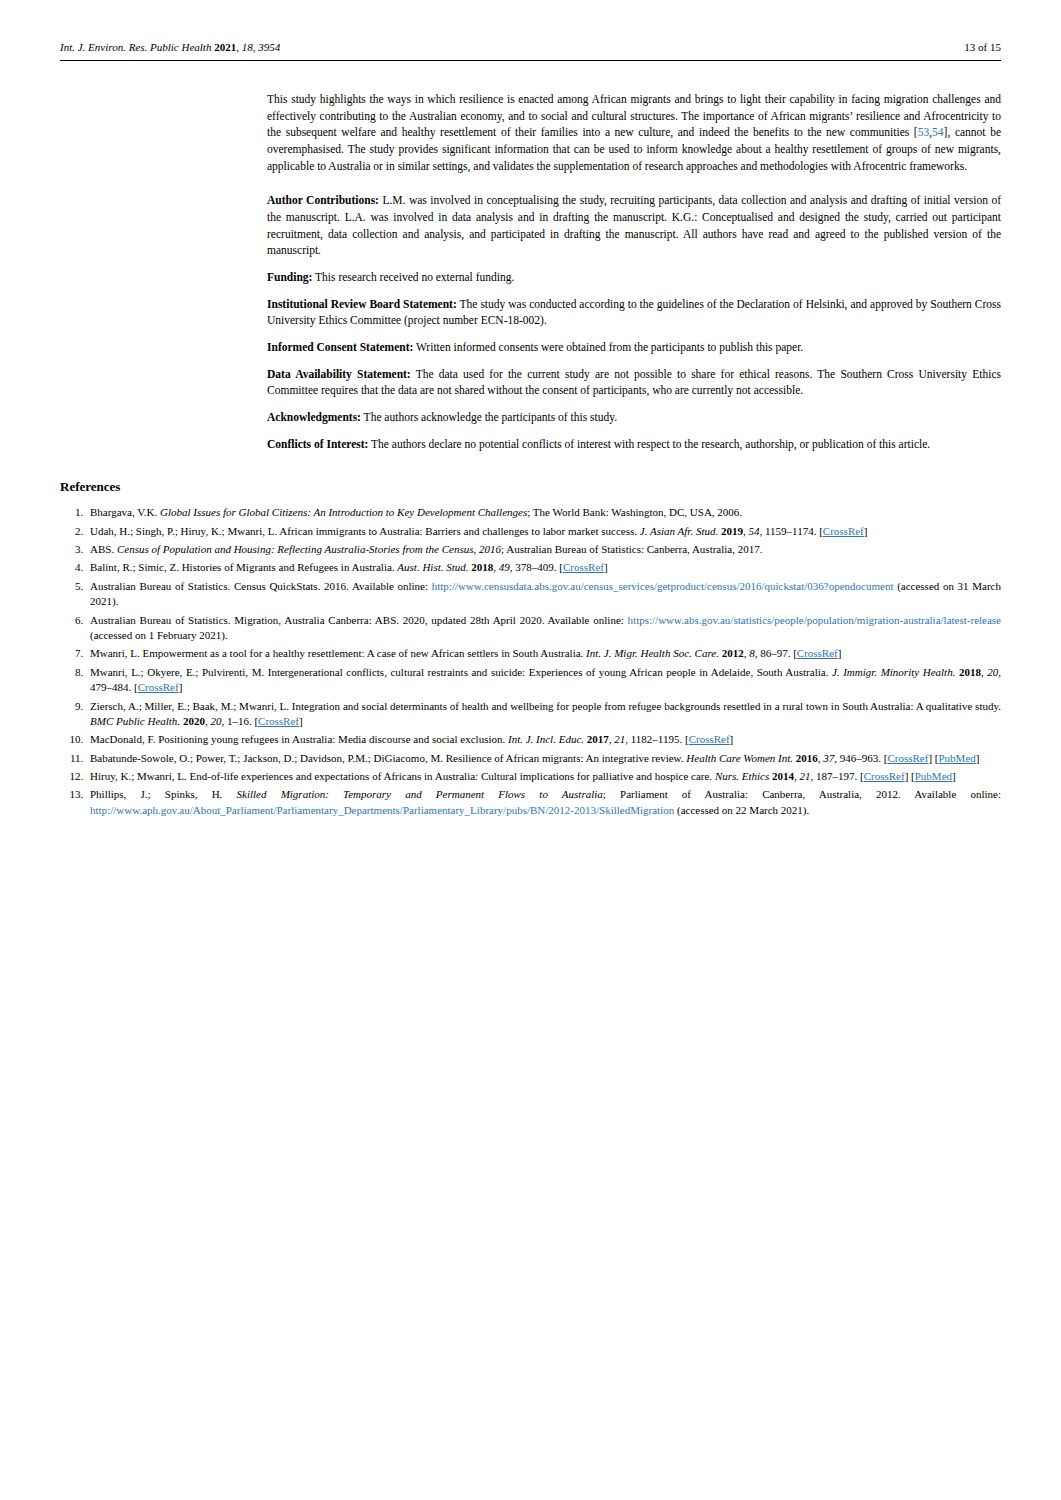Int. J. Environ. Res. Public Health 2021, 18, 3954
13 of 15
This study highlights the ways in which resilience is enacted among African migrants and brings to light their capability in facing migration challenges and effectively contributing to the Australian economy, and to social and cultural structures. The importance of African migrants’ resilience and Afrocentricity to the subsequent welfare and healthy resettlement of their families into a new culture, and indeed the benefits to the new communities [53,54], cannot be overemphasised. The study provides significant information that can be used to inform knowledge about a healthy resettlement of groups of new migrants, applicable to Australia or in similar settings, and validates the supplementation of research approaches and methodologies with Afrocentric frameworks.
Author Contributions: L.M. was involved in conceptualising the study, recruiting participants, data collection and analysis and drafting of initial version of the manuscript. L.A. was involved in data analysis and in drafting the manuscript. K.G.: Conceptualised and designed the study, carried out participant recruitment, data collection and analysis, and participated in drafting the manuscript. All authors have read and agreed to the published version of the manuscript.
Funding: This research received no external funding.
Institutional Review Board Statement: The study was conducted according to the guidelines of the Declaration of Helsinki, and approved by Southern Cross University Ethics Committee (project number ECN-18-002).
Informed Consent Statement: Written informed consents were obtained from the participants to publish this paper.
Data Availability Statement: The data used for the current study are not possible to share for ethical reasons. The Southern Cross University Ethics Committee requires that the data are not shared without the consent of participants, who are currently not accessible.
Acknowledgments: The authors acknowledge the participants of this study.
Conflicts of Interest: The authors declare no potential conflicts of interest with respect to the research, authorship, or publication of this article.
References
Bhargava, V.K. Global Issues for Global Citizens: An Introduction to Key Development Challenges; The World Bank: Washington, DC, USA, 2006.
Udah, H.; Singh, P.; Hiruy, K.; Mwanri, L. African immigrants to Australia: Barriers and challenges to labor market success. J. Asian Afr. Stud. 2019, 54, 1159–1174. [CrossRef]
ABS. Census of Population and Housing: Reflecting Australia-Stories from the Census, 2016; Australian Bureau of Statistics: Canberra, Australia, 2017.
Balint, R.; Simic, Z. Histories of Migrants and Refugees in Australia. Aust. Hist. Stud. 2018, 49, 378–409. [CrossRef]
Australian Bureau of Statistics. Census QuickStats. 2016. Available online: http://www.censusdata.abs.gov.au/census_services/getproduct/census/2016/quickstat/036?opendocument (accessed on 31 March 2021).
Australian Bureau of Statistics. Migration, Australia Canberra: ABS. 2020, updated 28th April 2020. Available online: https://www.abs.gov.au/statistics/people/population/migration-australia/latest-release (accessed on 1 February 2021).
Mwanri, L. Empowerment as a tool for a healthy resettlement: A case of new African settlers in South Australia. Int. J. Migr. Health Soc. Care. 2012, 8, 86–97. [CrossRef]
Mwanri, L.; Okyere, E.; Pulvirenti, M. Intergenerational conflicts, cultural restraints and suicide: Experiences of young African people in Adelaide, South Australia. J. Immigr. Minority Health. 2018, 20, 479–484. [CrossRef]
Ziersch, A.; Miller, E.; Baak, M.; Mwanri, L. Integration and social determinants of health and wellbeing for people from refugee backgrounds resettled in a rural town in South Australia: A qualitative study. BMC Public Health. 2020, 20, 1–16. [CrossRef]
MacDonald, F. Positioning young refugees in Australia: Media discourse and social exclusion. Int. J. Incl. Educ. 2017, 21, 1182–1195. [CrossRef]
Babatunde-Sowole, O.; Power, T.; Jackson, D.; Davidson, P.M.; DiGiacomo, M. Resilience of African migrants: An integrative review. Health Care Women Int. 2016, 37, 946–963. [CrossRef] [PubMed]
Hiruy, K.; Mwanri, L. End-of-life experiences and expectations of Africans in Australia: Cultural implications for palliative and hospice care. Nurs. Ethics 2014, 21, 187–197. [CrossRef] [PubMed]
Phillips, J.; Spinks, H. Skilled Migration: Temporary and Permanent Flows to Australia; Parliament of Australia: Canberra, Australia, 2012. Available online: http://www.aph.gov.au/About_Parliament/Parliamentary_Departments/Parliamentary_Library/pubs/BN/2012-2013/SkilledMigration (accessed on 22 March 2021).